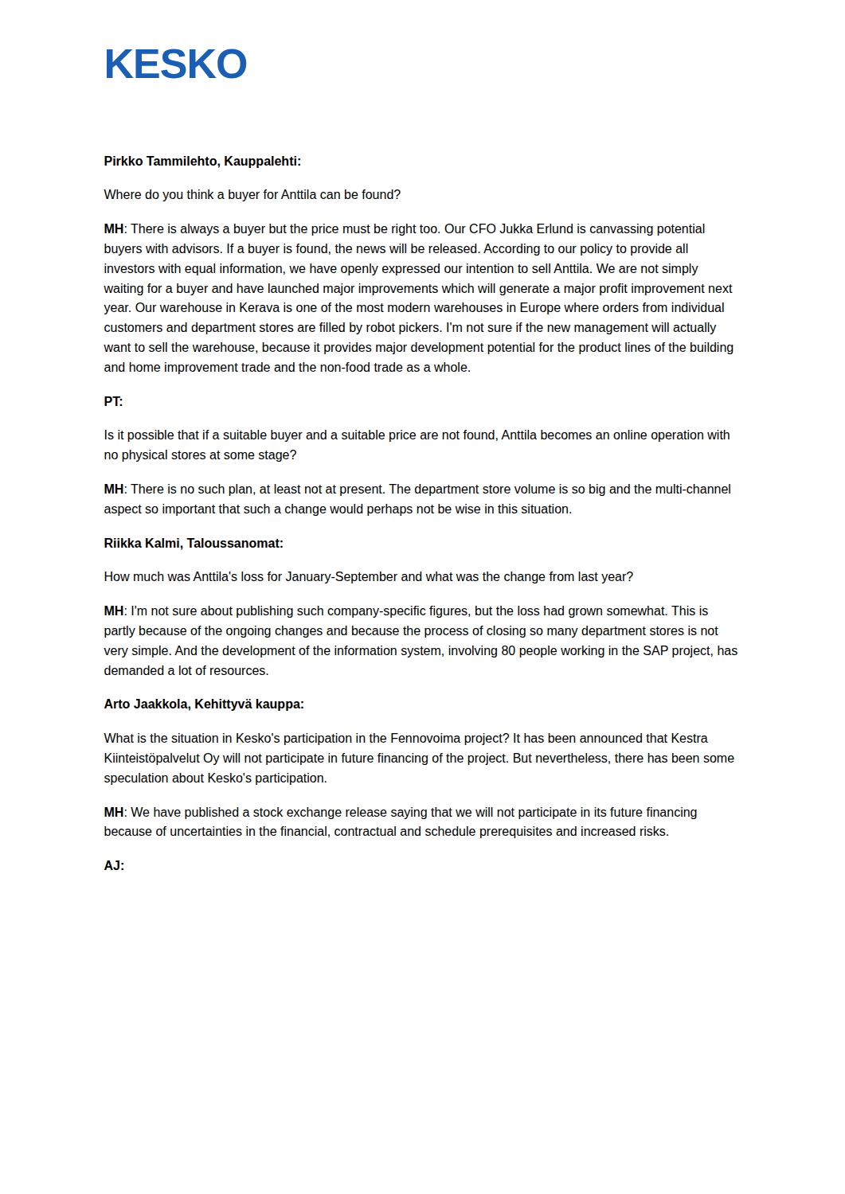KESKO
Pirkko Tammilehto, Kauppalehti:
Where do you think a buyer for Anttila can be found?
MH: There is always a buyer but the price must be right too. Our CFO Jukka Erlund is canvassing potential buyers with advisors. If a buyer is found, the news will be released. According to our policy to provide all investors with equal information, we have openly expressed our intention to sell Anttila. We are not simply waiting for a buyer and have launched major improvements which will generate a major profit improvement next year. Our warehouse in Kerava is one of the most modern warehouses in Europe where orders from individual customers and department stores are filled by robot pickers. I'm not sure if the new management will actually want to sell the warehouse, because it provides major development potential for the product lines of the building and home improvement trade and the non-food trade as a whole.
PT:
Is it possible that if a suitable buyer and a suitable price are not found, Anttila becomes an online operation with no physical stores at some stage?
MH: There is no such plan, at least not at present. The department store volume is so big and the multi-channel aspect so important that such a change would perhaps not be wise in this situation.
Riikka Kalmi, Taloussanomat:
How much was Anttila's loss for January-September and what was the change from last year?
MH: I'm not sure about publishing such company-specific figures, but the loss had grown somewhat. This is partly because of the ongoing changes and because the process of closing so many department stores is not very simple. And the development of the information system, involving 80 people working in the SAP project, has demanded a lot of resources.
Arto Jaakkola, Kehittyvä kauppa:
What is the situation in Kesko's participation in the Fennovoima project? It has been announced that Kestra Kiinteistöpalvelut Oy will not participate in future financing of the project. But nevertheless, there has been some speculation about Kesko's participation.
MH: We have published a stock exchange release saying that we will not participate in its future financing because of uncertainties in the financial, contractual and schedule prerequisites and increased risks.
AJ: